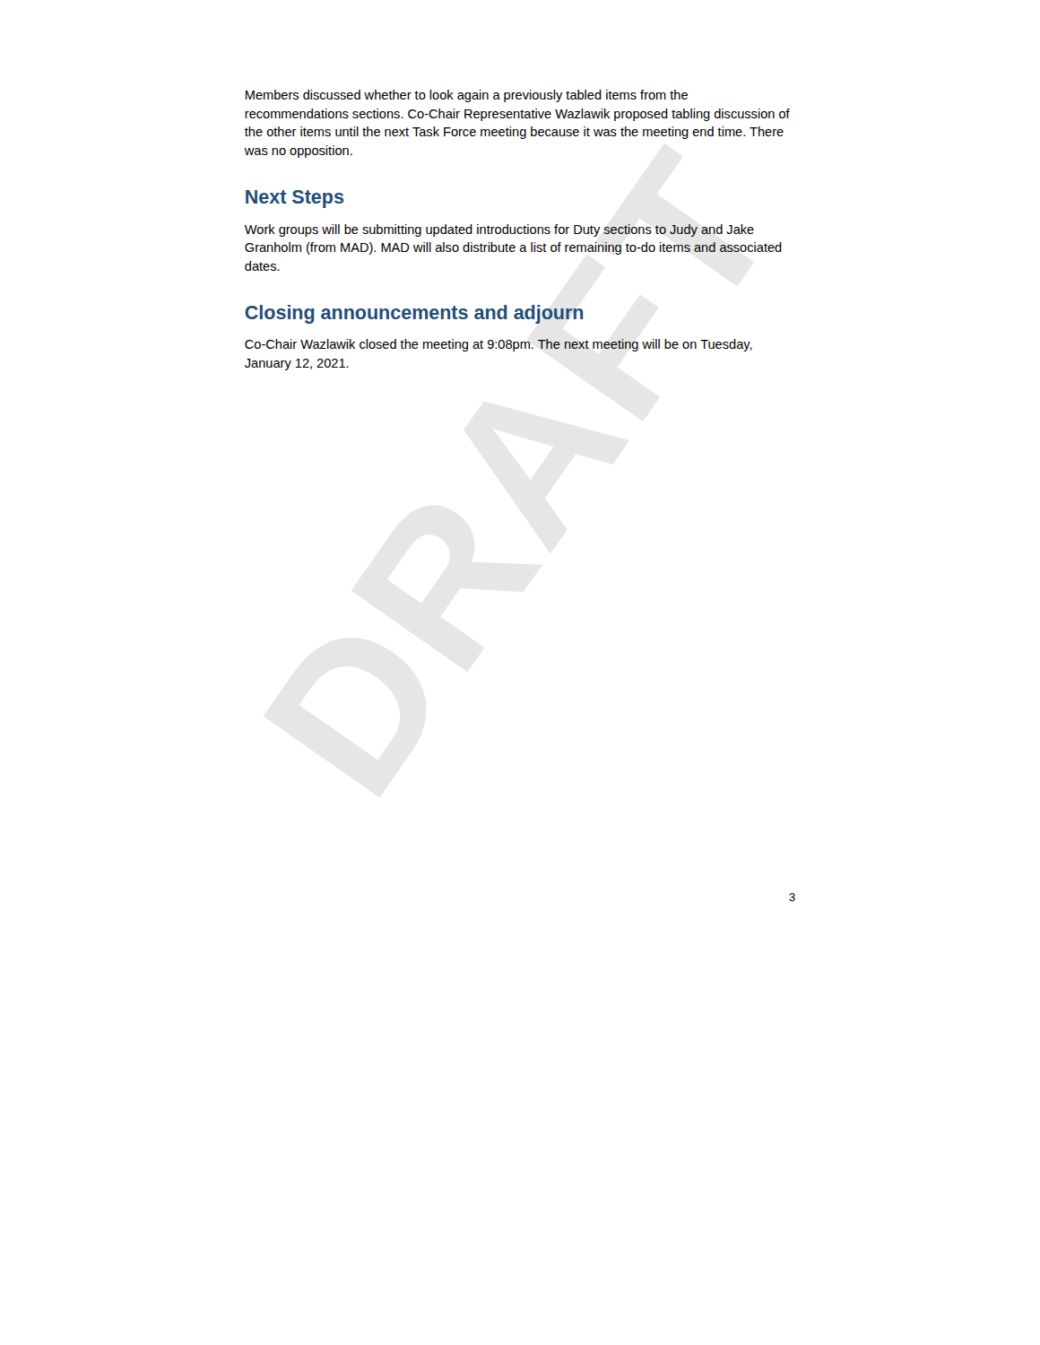DRAFT
Members discussed whether to look again a previously tabled items from the recommendations sections. Co-Chair Representative Wazlawik proposed tabling discussion of the other items until the next Task Force meeting because it was the meeting end time. There was no opposition.
Next Steps
Work groups will be submitting updated introductions for Duty sections to Judy and Jake Granholm (from MAD). MAD will also distribute a list of remaining to-do items and associated dates.
Closing announcements and adjourn
Co-Chair Wazlawik closed the meeting at 9:08pm. The next meeting will be on Tuesday, January 12, 2021.
3